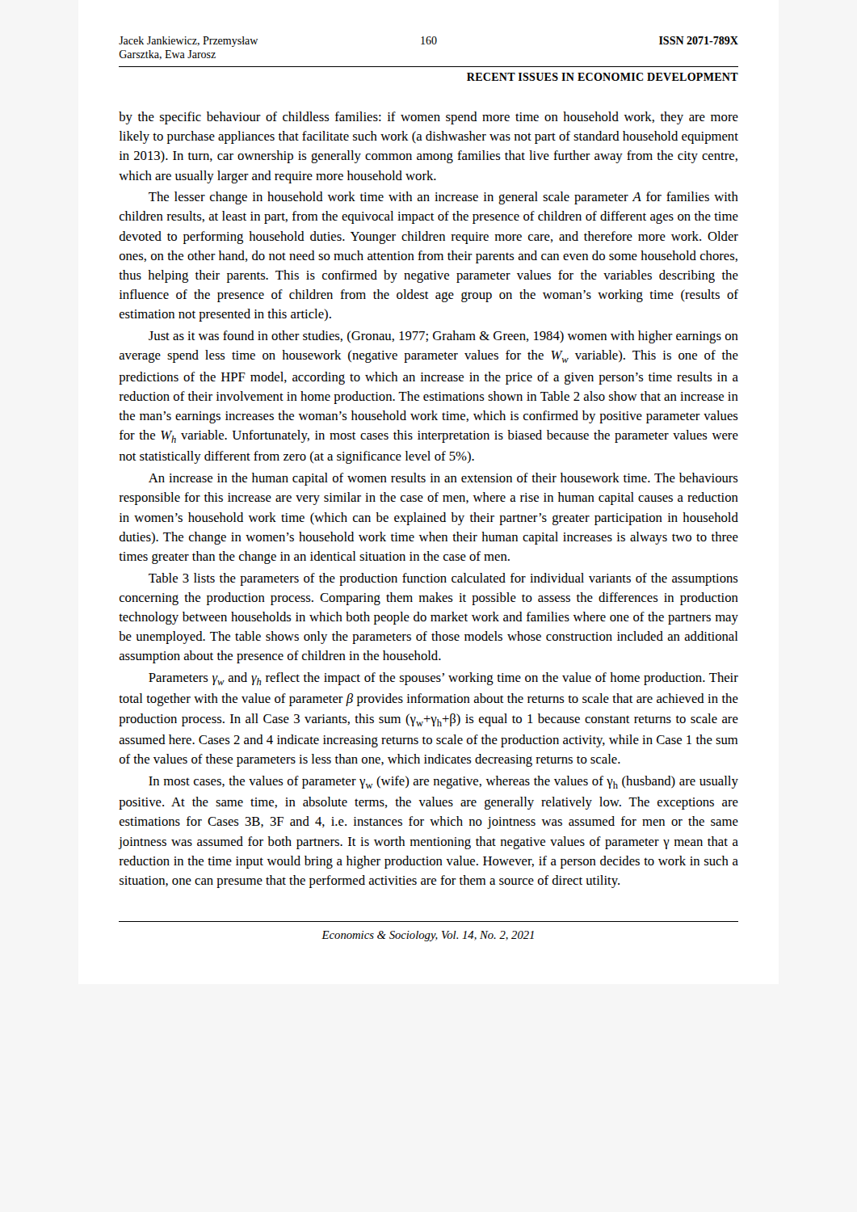Jacek Jankiewicz, Przemysław
Garsztka, Ewa Jarosz
160
ISSN 2071-789X
RECENT ISSUES IN ECONOMIC DEVELOPMENT
by the specific behaviour of childless families: if women spend more time on household work, they are more likely to purchase appliances that facilitate such work (a dishwasher was not part of standard household equipment in 2013). In turn, car ownership is generally common among families that live further away from the city centre, which are usually larger and require more household work.
The lesser change in household work time with an increase in general scale parameter A for families with children results, at least in part, from the equivocal impact of the presence of children of different ages on the time devoted to performing household duties. Younger children require more care, and therefore more work. Older ones, on the other hand, do not need so much attention from their parents and can even do some household chores, thus helping their parents. This is confirmed by negative parameter values for the variables describing the influence of the presence of children from the oldest age group on the woman’s working time (results of estimation not presented in this article).
Just as it was found in other studies, (Gronau, 1977; Graham & Green, 1984) women with higher earnings on average spend less time on housework (negative parameter values for the Ww variable). This is one of the predictions of the HPF model, according to which an increase in the price of a given person’s time results in a reduction of their involvement in home production. The estimations shown in Table 2 also show that an increase in the man’s earnings increases the woman’s household work time, which is confirmed by positive parameter values for the Wh variable. Unfortunately, in most cases this interpretation is biased because the parameter values were not statistically different from zero (at a significance level of 5%).
An increase in the human capital of women results in an extension of their housework time. The behaviours responsible for this increase are very similar in the case of men, where a rise in human capital causes a reduction in women’s household work time (which can be explained by their partner’s greater participation in household duties). The change in women’s household work time when their human capital increases is always two to three times greater than the change in an identical situation in the case of men.
Table 3 lists the parameters of the production function calculated for individual variants of the assumptions concerning the production process. Comparing them makes it possible to assess the differences in production technology between households in which both people do market work and families where one of the partners may be unemployed. The table shows only the parameters of those models whose construction included an additional assumption about the presence of children in the household.
Parameters γw and γh reflect the impact of the spouses’ working time on the value of home production. Their total together with the value of parameter β provides information about the returns to scale that are achieved in the production process. In all Case 3 variants, this sum (γw+γh+β) is equal to 1 because constant returns to scale are assumed here. Cases 2 and 4 indicate increasing returns to scale of the production activity, while in Case 1 the sum of the values of these parameters is less than one, which indicates decreasing returns to scale.
In most cases, the values of parameter γw (wife) are negative, whereas the values of γh (husband) are usually positive. At the same time, in absolute terms, the values are generally relatively low. The exceptions are estimations for Cases 3B, 3F and 4, i.e. instances for which no jointness was assumed for men or the same jointness was assumed for both partners. It is worth mentioning that negative values of parameter γ mean that a reduction in the time input would bring a higher production value. However, if a person decides to work in such a situation, one can presume that the performed activities are for them a source of direct utility.
Economics & Sociology, Vol. 14, No. 2, 2021